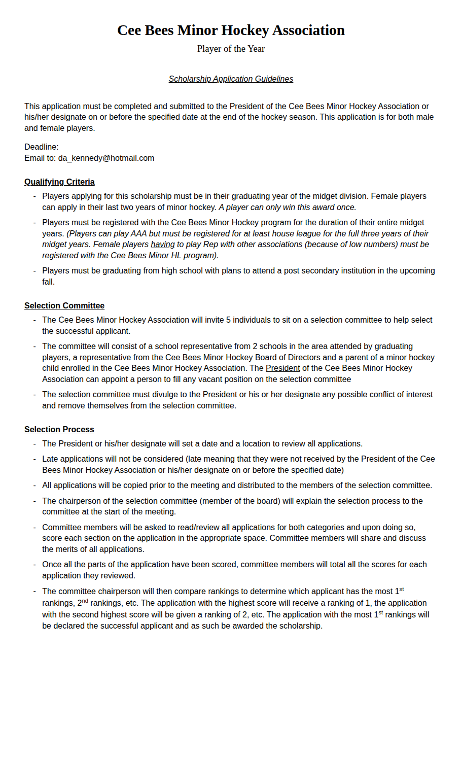Cee Bees Minor Hockey Association
Player of the Year
Scholarship Application Guidelines
This application must be completed and submitted to the President of the Cee Bees Minor Hockey Association or his/her designate on or before the specified date at the end of the hockey season. This application is for both male and female players.
Deadline:
Email to: da_kennedy@hotmail.com
Qualifying Criteria
Players applying for this scholarship must be in their graduating year of the midget division. Female players can apply in their last two years of minor hockey. A player can only win this award once.
Players must be registered with the Cee Bees Minor Hockey program for the duration of their entire midget years. (Players can play AAA but must be registered for at least house league for the full three years of their midget years. Female players having to play Rep with other associations (because of low numbers) must be registered with the Cee Bees Minor HL program).
Players must be graduating from high school with plans to attend a post secondary institution in the upcoming fall.
Selection Committee
The Cee Bees Minor Hockey Association will invite 5 individuals to sit on a selection committee to help select the successful applicant.
The committee will consist of a school representative from 2 schools in the area attended by graduating players, a representative from the Cee Bees Minor Hockey Board of Directors and a parent of a minor hockey child enrolled in the Cee Bees Minor Hockey Association. The President of the Cee Bees Minor Hockey Association can appoint a person to fill any vacant position on the selection committee
The selection committee must divulge to the President or his or her designate any possible conflict of interest and remove themselves from the selection committee.
Selection Process
The President or his/her designate will set a date and a location to review all applications.
Late applications will not be considered (late meaning that they were not received by the President of the Cee Bees Minor Hockey Association or his/her designate on or before the specified date)
All applications will be copied prior to the meeting and distributed to the members of the selection committee.
The chairperson of the selection committee (member of the board) will explain the selection process to the committee at the start of the meeting.
Committee members will be asked to read/review all applications for both categories and upon doing so, score each section on the application in the appropriate space. Committee members will share and discuss the merits of all applications.
Once all the parts of the application have been scored, committee members will total all the scores for each application they reviewed.
The committee chairperson will then compare rankings to determine which applicant has the most 1st rankings, 2nd rankings, etc. The application with the highest score will receive a ranking of 1, the application with the second highest score will be given a ranking of 2, etc. The application with the most 1st rankings will be declared the successful applicant and as such be awarded the scholarship.